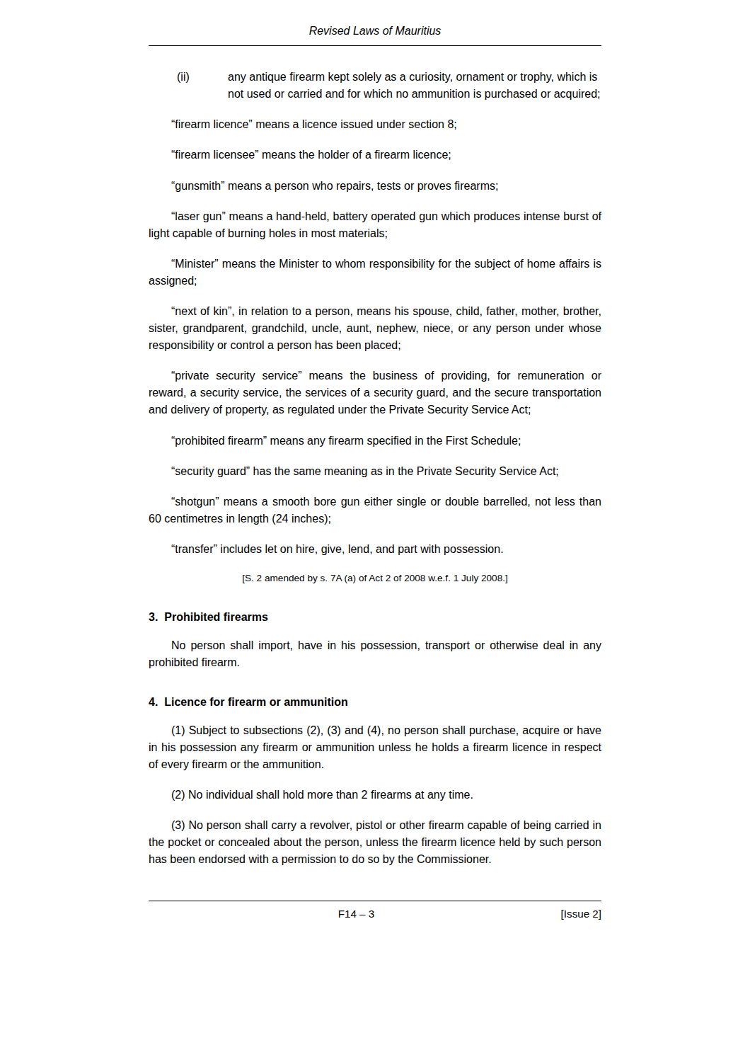Revised Laws of Mauritius
(ii)
any antique firearm kept solely as a curiosity, ornament or trophy, which is not used or carried and for which no ammunition is purchased or acquired;
“firearm licence” means a licence issued under section 8;
“firearm licensee” means the holder of a firearm licence;
“gunsmith” means a person who repairs, tests or proves firearms;
“laser gun” means a hand-held, battery operated gun which produces intense burst of light capable of burning holes in most materials;
“Minister” means the Minister to whom responsibility for the subject of home affairs is assigned;
“next of kin”, in relation to a person, means his spouse, child, father, mother, brother, sister, grandparent, grandchild, uncle, aunt, nephew, niece, or any person under whose responsibility or control a person has been placed;
“private security service” means the business of providing, for remuneration or reward, a security service, the services of a security guard, and the secure transportation and delivery of property, as regulated under the Private Security Service Act;
“prohibited firearm” means any firearm specified in the First Schedule;
“security guard” has the same meaning as in the Private Security Service Act;
“shotgun” means a smooth bore gun either single or double barrelled, not less than 60 centimetres in length (24 inches);
“transfer” includes let on hire, give, lend, and part with possession.
[S. 2 amended by s. 7A (a) of Act 2 of 2008 w.e.f. 1 July 2008.]
3. Prohibited firearms
No person shall import, have in his possession, transport or otherwise deal in any prohibited firearm.
4. Licence for firearm or ammunition
(1) Subject to subsections (2), (3) and (4), no person shall purchase, acquire or have in his possession any firearm or ammunition unless he holds a firearm licence in respect of every firearm or the ammunition.
(2) No individual shall hold more than 2 firearms at any time.
(3) No person shall carry a revolver, pistol or other firearm capable of being carried in the pocket or concealed about the person, unless the firearm licence held by such person has been endorsed with a permission to do so by the Commissioner.
F14 – 3
[Issue 2]